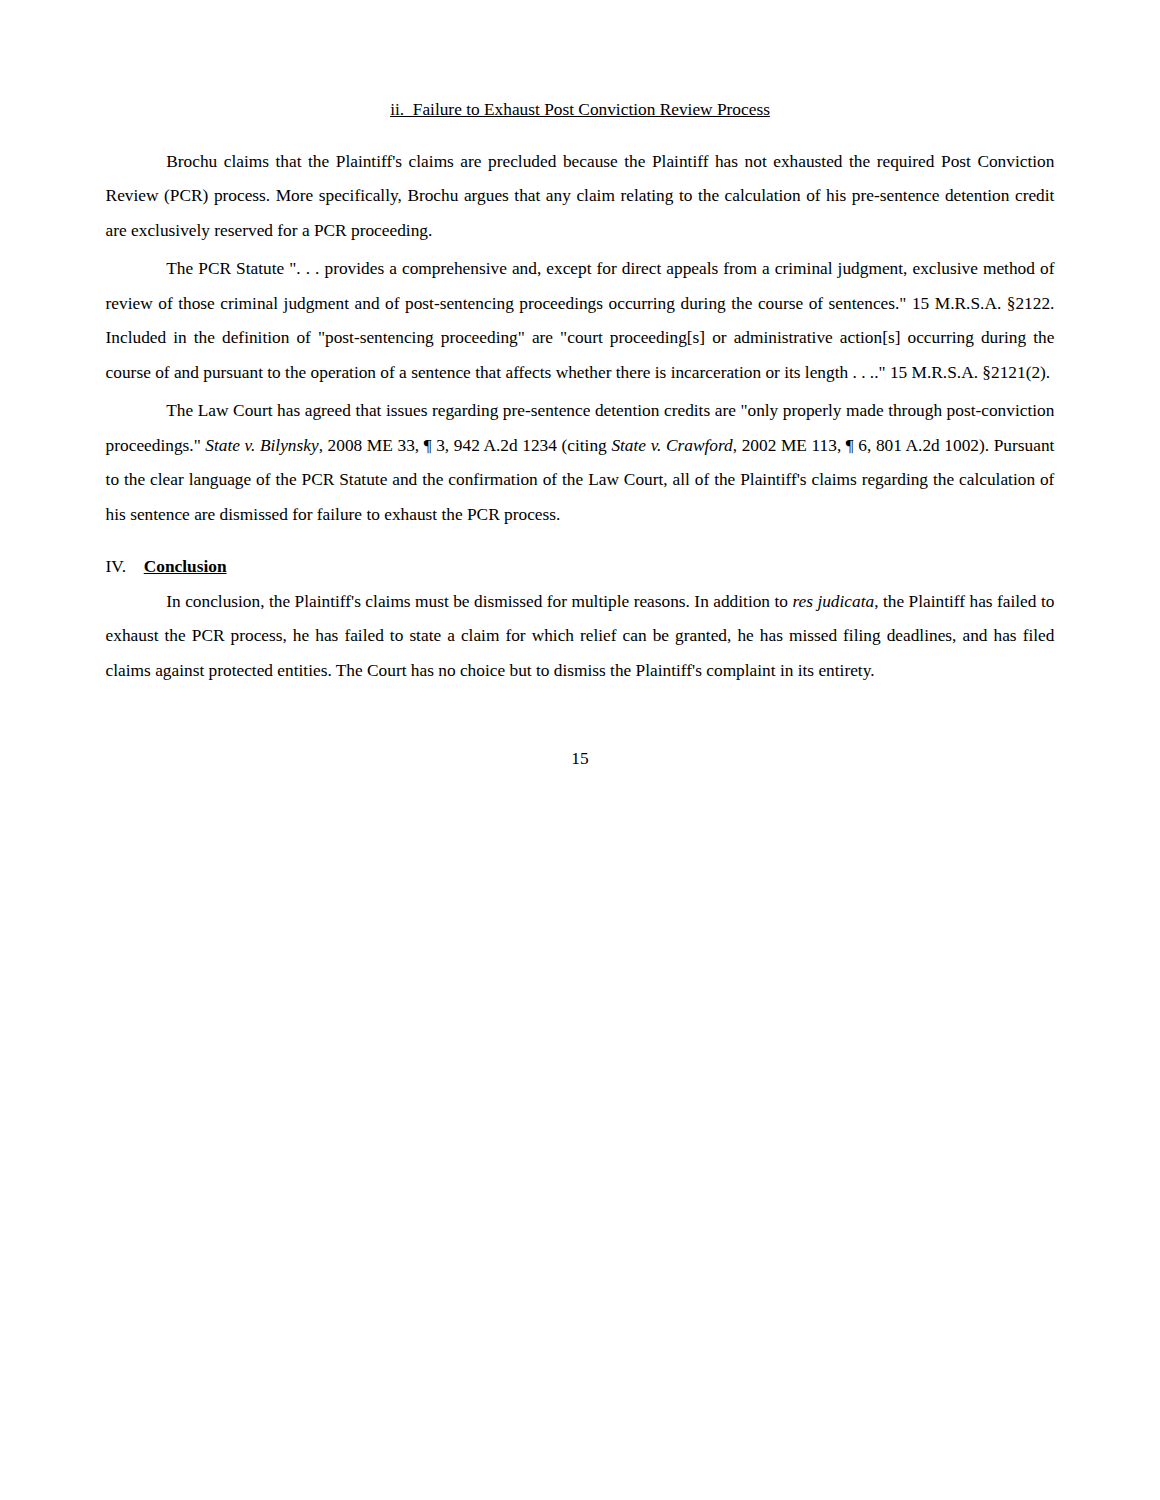ii. Failure to Exhaust Post Conviction Review Process
Brochu claims that the Plaintiff's claims are precluded because the Plaintiff has not exhausted the required Post Conviction Review (PCR) process. More specifically, Brochu argues that any claim relating to the calculation of his pre-sentence detention credit are exclusively reserved for a PCR proceeding.
The PCR Statute ". . . provides a comprehensive and, except for direct appeals from a criminal judgment, exclusive method of review of those criminal judgment and of post-sentencing proceedings occurring during the course of sentences." 15 M.R.S.A. §2122. Included in the definition of "post-sentencing proceeding" are "court proceeding[s] or administrative action[s] occurring during the course of and pursuant to the operation of a sentence that affects whether there is incarceration or its length . . .." 15 M.R.S.A. §2121(2).
The Law Court has agreed that issues regarding pre-sentence detention credits are "only properly made through post-conviction proceedings." State v. Bilynsky, 2008 ME 33, ¶ 3, 942 A.2d 1234 (citing State v. Crawford, 2002 ME 113, ¶ 6, 801 A.2d 1002). Pursuant to the clear language of the PCR Statute and the confirmation of the Law Court, all of the Plaintiff's claims regarding the calculation of his sentence are dismissed for failure to exhaust the PCR process.
IV. Conclusion
In conclusion, the Plaintiff's claims must be dismissed for multiple reasons. In addition to res judicata, the Plaintiff has failed to exhaust the PCR process, he has failed to state a claim for which relief can be granted, he has missed filing deadlines, and has filed claims against protected entities. The Court has no choice but to dismiss the Plaintiff's complaint in its entirety.
15